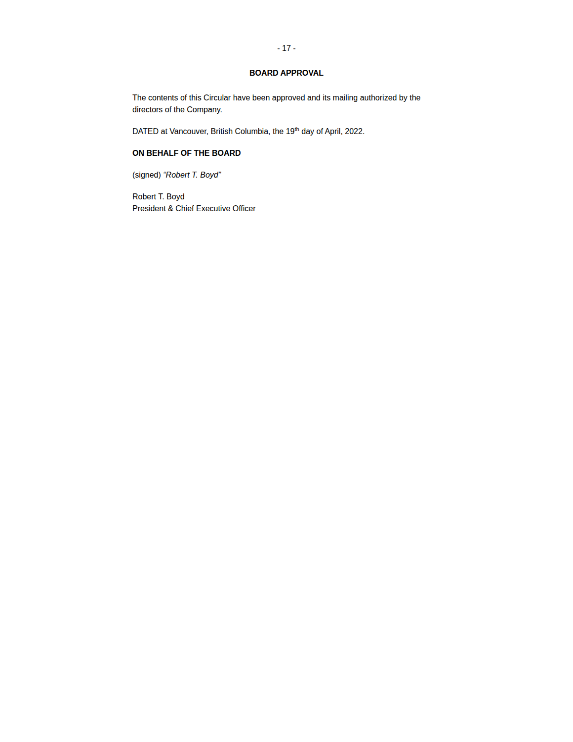- 17 -
BOARD APPROVAL
The contents of this Circular have been approved and its mailing authorized by the directors of the Company.
DATED at Vancouver, British Columbia, the 19th day of April, 2022.
ON BEHALF OF THE BOARD
(signed) “Robert T. Boyd”
Robert T. Boyd
President & Chief Executive Officer